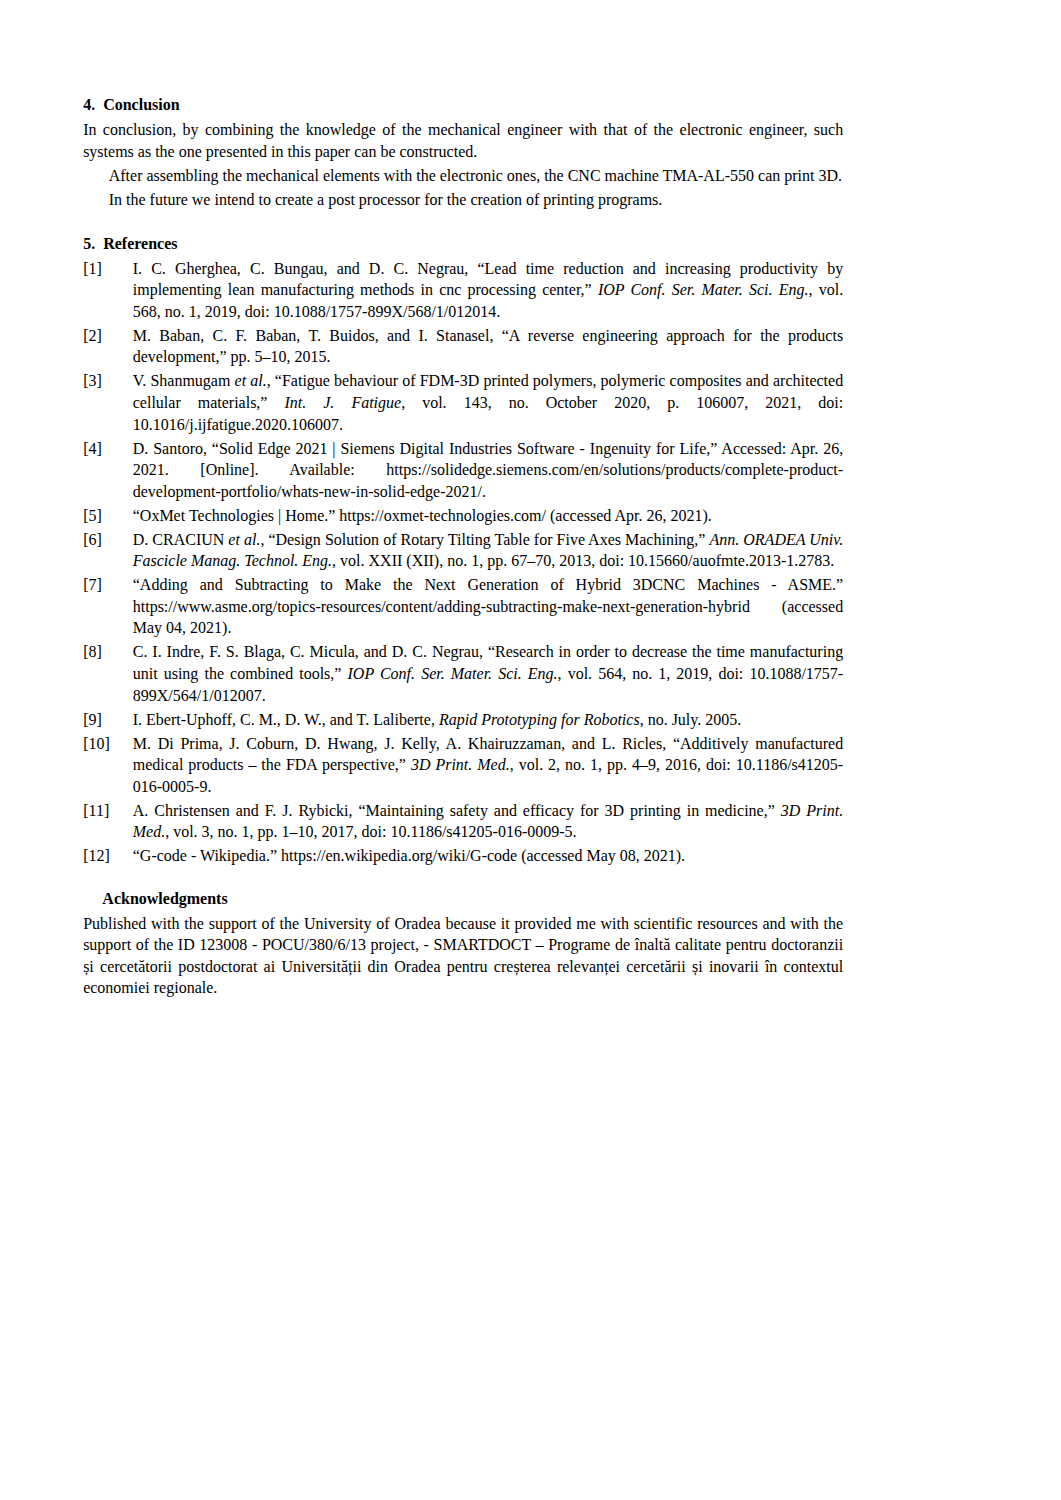4. Conclusion
In conclusion, by combining the knowledge of the mechanical engineer with that of the electronic engineer, such systems as the one presented in this paper can be constructed.
After assembling the mechanical elements with the electronic ones, the CNC machine TMA-AL-550 can print 3D.
In the future we intend to create a post processor for the creation of printing programs.
5. References
[1] I. C. Gherghea, C. Bungau, and D. C. Negrau, “Lead time reduction and increasing productivity by implementing lean manufacturing methods in cnc processing center,” IOP Conf. Ser. Mater. Sci. Eng., vol. 568, no. 1, 2019, doi: 10.1088/1757-899X/568/1/012014.
[2] M. Baban, C. F. Baban, T. Buidos, and I. Stanasel, “A reverse engineering approach for the products development,” pp. 5–10, 2015.
[3] V. Shanmugam et al., “Fatigue behaviour of FDM-3D printed polymers, polymeric composites and architected cellular materials,” Int. J. Fatigue, vol. 143, no. October 2020, p. 106007, 2021, doi: 10.1016/j.ijfatigue.2020.106007.
[4] D. Santoro, “Solid Edge 2021 | Siemens Digital Industries Software - Ingenuity for Life,” Accessed: Apr. 26, 2021. [Online]. Available: https://solidedge.siemens.com/en/solutions/products/complete-product-development-portfolio/whats-new-in-solid-edge-2021/.
[5]“OxMet Technologies | Home.” https://oxmet-technologies.com/ (accessed Apr. 26, 2021).
[6] D. CRACIUN et al., “Design Solution of Rotary Tilting Table for Five Axes Machining,” Ann. ORADEA Univ. Fascicle Manag. Technol. Eng., vol. XXII (XII), no. 1, pp. 67–70, 2013, doi: 10.15660/auofmte.2013-1.2783.
[7]“Adding and Subtracting to Make the Next Generation of Hybrid 3DCNC Machines - ASME.” https://www.asme.org/topics-resources/content/adding-subtracting-make-next-generation-hybrid (accessed May 04, 2021).
[8] C. I. Indre, F. S. Blaga, C. Micula, and D. C. Negrau, “Research in order to decrease the time manufacturing unit using the combined tools,” IOP Conf. Ser. Mater. Sci. Eng., vol. 564, no. 1, 2019, doi: 10.1088/1757-899X/564/1/012007.
[9] I. Ebert-Uphoff, C. M., D. W., and T. Laliberte, Rapid Prototyping for Robotics, no. July. 2005.
[10] M. Di Prima, J. Coburn, D. Hwang, J. Kelly, A. Khairuzzaman, and L. Ricles, “Additively manufactured medical products – the FDA perspective,” 3D Print. Med., vol. 2, no. 1, pp. 4–9, 2016, doi: 10.1186/s41205-016-0005-9.
[11] A. Christensen and F. J. Rybicki, “Maintaining safety and efficacy for 3D printing in medicine,” 3D Print. Med., vol. 3, no. 1, pp. 1–10, 2017, doi: 10.1186/s41205-016-0009-5.
[12]“G-code - Wikipedia.” https://en.wikipedia.org/wiki/G-code (accessed May 08, 2021).
Acknowledgments
Published with the support of the University of Oradea because it provided me with scientific resources and with the support of the ID 123008 - POCU/380/6/13 project, - SMARTDOCT – Programe de înaltă calitate pentru doctoranzii și cercetătorii postdoctorat ai Universității din Oradea pentru creșterea relevanței cercetării și inovarii în contextul economiei regionale.